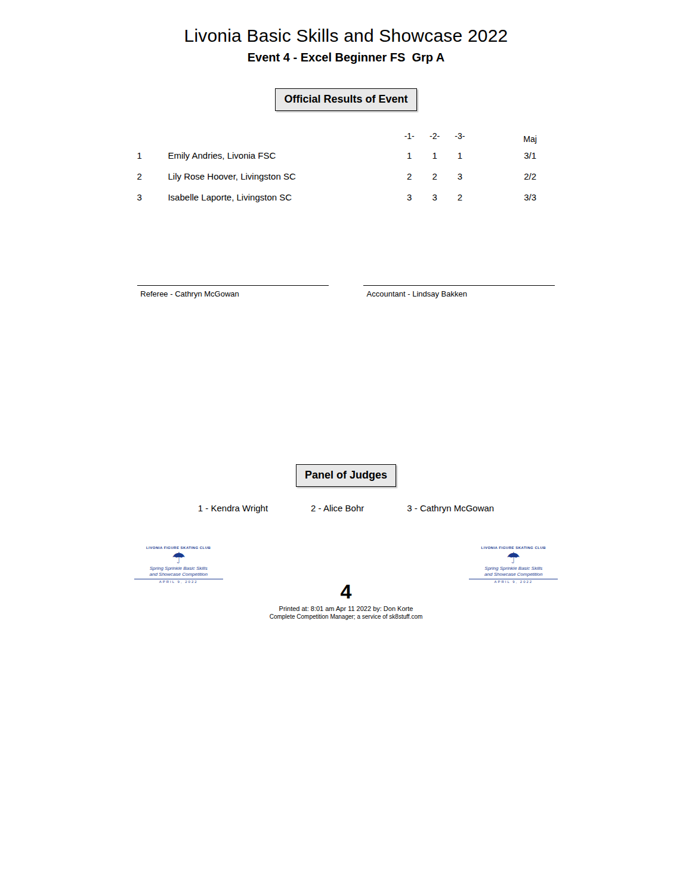Livonia Basic Skills and Showcase 2022
Event 4 - Excel Beginner FS Grp A
Official Results of Event
| | | -1- | -2- | -3- | | Maj |
| --- | --- | --- | --- | --- | --- | --- |
| 1 | Emily Andries, Livonia FSC | 1 | 1 | 1 | | 3/1 |
| 2 | Lily Rose Hoover, Livingston SC | 2 | 2 | 3 | | 2/2 |
| 3 | Isabelle Laporte, Livingston SC | 3 | 3 | 2 | | 3/3 |
Referee - Cathryn McGowan
Accountant - Lindsay Bakken
Panel of Judges
1 - Kendra Wright 2 - Alice Bohr 3 - Cathryn McGowan
LIVONIA FIGURE SKATING CLUB
☂
Spring Sprinkle Basic Skills
and Showcase Competition
APRIL 9, 2022
LIVONIA FIGURE SKATING CLUB
☂
Spring Sprinkle Basic Skills
and Showcase Competition
APRIL 9, 2022
4
Printed at: 8:01 am Apr 11 2022 by: Don Korte
Complete Competition Manager; a service of sk8stuff.com